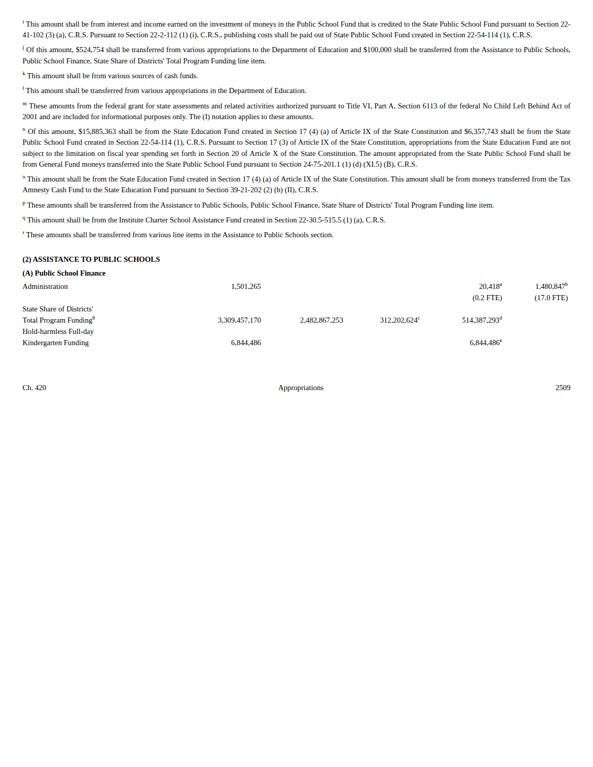i This amount shall be from interest and income earned on the investment of moneys in the Public School Fund that is credited to the State Public School Fund pursuant to Section 22-41-102 (3) (a), C.R.S. Pursuant to Section 22-2-112 (1) (i), C.R.S., publishing costs shall be paid out of State Public School Fund created in Section 22-54-114 (1), C.R.S.
j Of this amount, $524,754 shall be transferred from various appropriations to the Department of Education and $100,000 shall be transferred from the Assistance to Public Schools, Public School Finance, State Share of Districts' Total Program Funding line item.
k This amount shall be from various sources of cash funds.
l This amount shall be transferred from various appropriations in the Department of Education.
m These amounts from the federal grant for state assessments and related activities authorized pursuant to Title VI, Part A, Section 6113 of the federal No Child Left Behind Act of 2001 and are included for informational purposes only. The (I) notation applies to these amounts.
n Of this amount, $15,885,363 shall be from the State Education Fund created in Section 17 (4) (a) of Article IX of the State Constitution and $6,357,743 shall be from the State Public School Fund created in Section 22-54-114 (1), C.R.S. Pursuant to Section 17 (3) of Article IX of the State Constitution, appropriations from the State Education Fund are not subject to the limitation on fiscal year spending set forth in Section 20 of Article X of the State Constitution. The amount appropriated from the State Public School Fund shall be from General Fund moneys transferred into the State Public School Fund pursuant to Section 24-75-201.1 (1) (d) (XI.5) (B), C.R.S.
o This amount shall be from the State Education Fund created in Section 17 (4) (a) of Article IX of the State Constitution. This amount shall be from moneys transferred from the Tax Amnesty Cash Fund to the State Education Fund pursuant to Section 39-21-202 (2) (b) (II), C.R.S.
p These amounts shall be transferred from the Assistance to Public Schools, Public School Finance, State Share of Districts' Total Program Funding line item.
q This amount shall be from the Institute Charter School Assistance Fund created in Section 22-30.5-515.5 (1) (a), C.R.S.
r These amounts shall be transferred from various line items in the Assistance to Public Schools section.
(2) ASSISTANCE TO PUBLIC SCHOOLS
(A) Public School Finance
| Administration | 1,501,265 | | | 20,418 a | 1,480,847 b |
| | | | | (0.2 FTE) | (17.0 FTE) |
| State Share of Districts' | | | | | |
| Total Program Funding 8 | 3,309,457,170 | 2,482,867,253 | 312,202,624 c | 514,387,293 d | |
| Hold-harmless Full-day | | | | | |
| Kindergarten Funding | 6,844,486 | | | 6,844,486 e | |
Ch. 420
Appropriations
2509